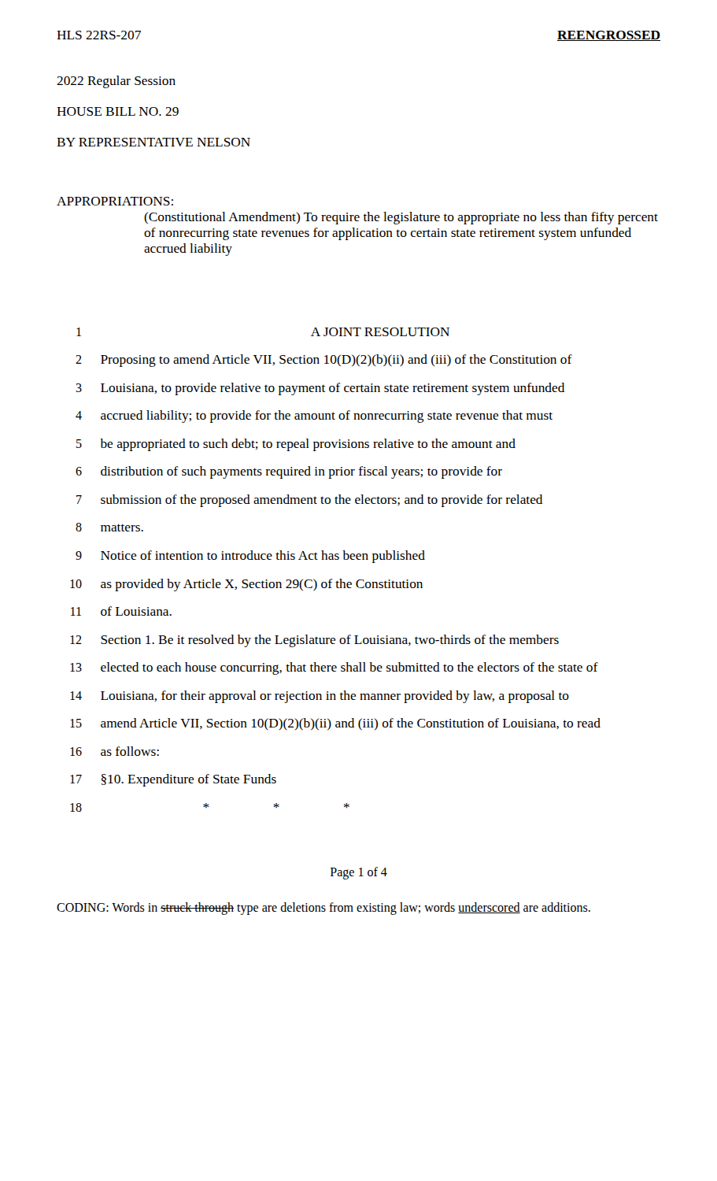HLS 22RS-207 Reengrossed
2022 Regular Session
HOUSE BILL NO. 29
BY REPRESENTATIVE NELSON
Appropriations: (Constitutional Amendment) To require the legislature to appropriate no less than fifty percent of nonrecurring state revenues for application to certain state retirement system unfunded accrued liability
A JOINT RESOLUTION
Proposing to amend Article VII, Section 10(D)(2)(b)(ii) and (iii) of the Constitution of
Louisiana, to provide relative to payment of certain state retirement system unfunded
accrued liability; to provide for the amount of nonrecurring state revenue that must
be appropriated to such debt; to repeal provisions relative to the amount and
distribution of such payments required in prior fiscal years; to provide for
submission of the proposed amendment to the electors; and to provide for related
matters.
Notice of intention to introduce this Act has been published
as provided by Article X, Section 29(C) of the Constitution
of Louisiana.
Section 1. Be it resolved by the Legislature of Louisiana, two-thirds of the members
elected to each house concurring, that there shall be submitted to the electors of the state of
Louisiana, for their approval or rejection in the manner provided by law, a proposal to
amend Article VII, Section 10(D)(2)(b)(ii) and (iii) of the Constitution of Louisiana, to read
as follows:
§10. Expenditure of State Funds
* * *
Page 1 of 4
CODING: Words in struck through type are deletions from existing law; words underscored are additions.